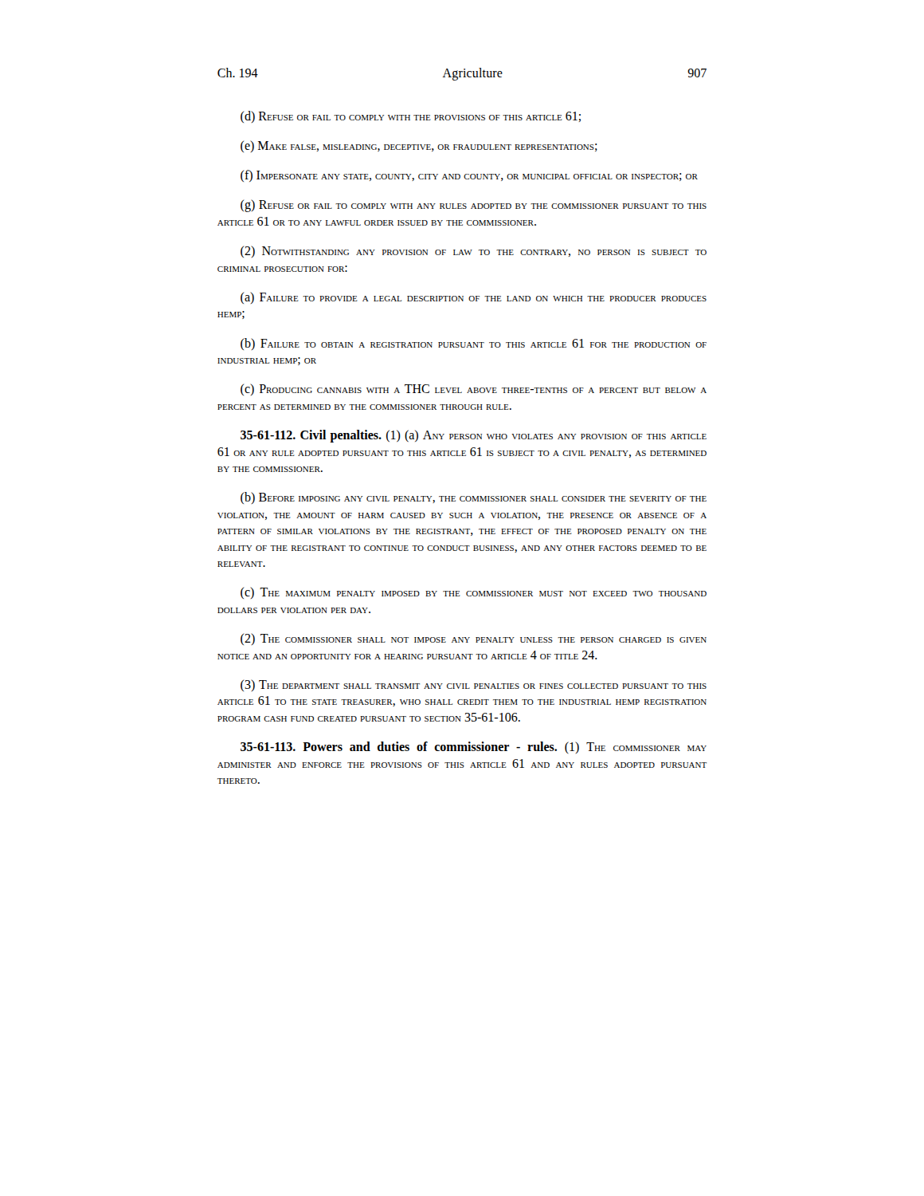Ch. 194
Agriculture
907
(d) Refuse or fail to comply with the provisions of this article 61;
(e) Make false, misleading, deceptive, or fraudulent representations;
(f) Impersonate any state, county, city and county, or municipal official or inspector; or
(g) Refuse or fail to comply with any rules adopted by the commissioner pursuant to this article 61 or to any lawful order issued by the commissioner.
(2) Notwithstanding any provision of law to the contrary, no person is subject to criminal prosecution for:
(a) Failure to provide a legal description of the land on which the producer produces hemp;
(b) Failure to obtain a registration pursuant to this article 61 for the production of industrial hemp; or
(c) Producing cannabis with a THC level above three-tenths of a percent but below a percent as determined by the commissioner through rule.
35-61-112. Civil penalties. (1) (a) Any person who violates any provision of this article 61 or any rule adopted pursuant to this article 61 is subject to a civil penalty, as determined by the commissioner.
(b) Before imposing any civil penalty, the commissioner shall consider the severity of the violation, the amount of harm caused by such a violation, the presence or absence of a pattern of similar violations by the registrant, the effect of the proposed penalty on the ability of the registrant to continue to conduct business, and any other factors deemed to be relevant.
(c) The maximum penalty imposed by the commissioner must not exceed two thousand dollars per violation per day.
(2) The commissioner shall not impose any penalty unless the person charged is given notice and an opportunity for a hearing pursuant to article 4 of title 24.
(3) The department shall transmit any civil penalties or fines collected pursuant to this article 61 to the state treasurer, who shall credit them to the industrial hemp registration program cash fund created pursuant to section 35-61-106.
35-61-113. Powers and duties of commissioner - rules. (1) The commissioner may administer and enforce the provisions of this article 61 and any rules adopted pursuant thereto.